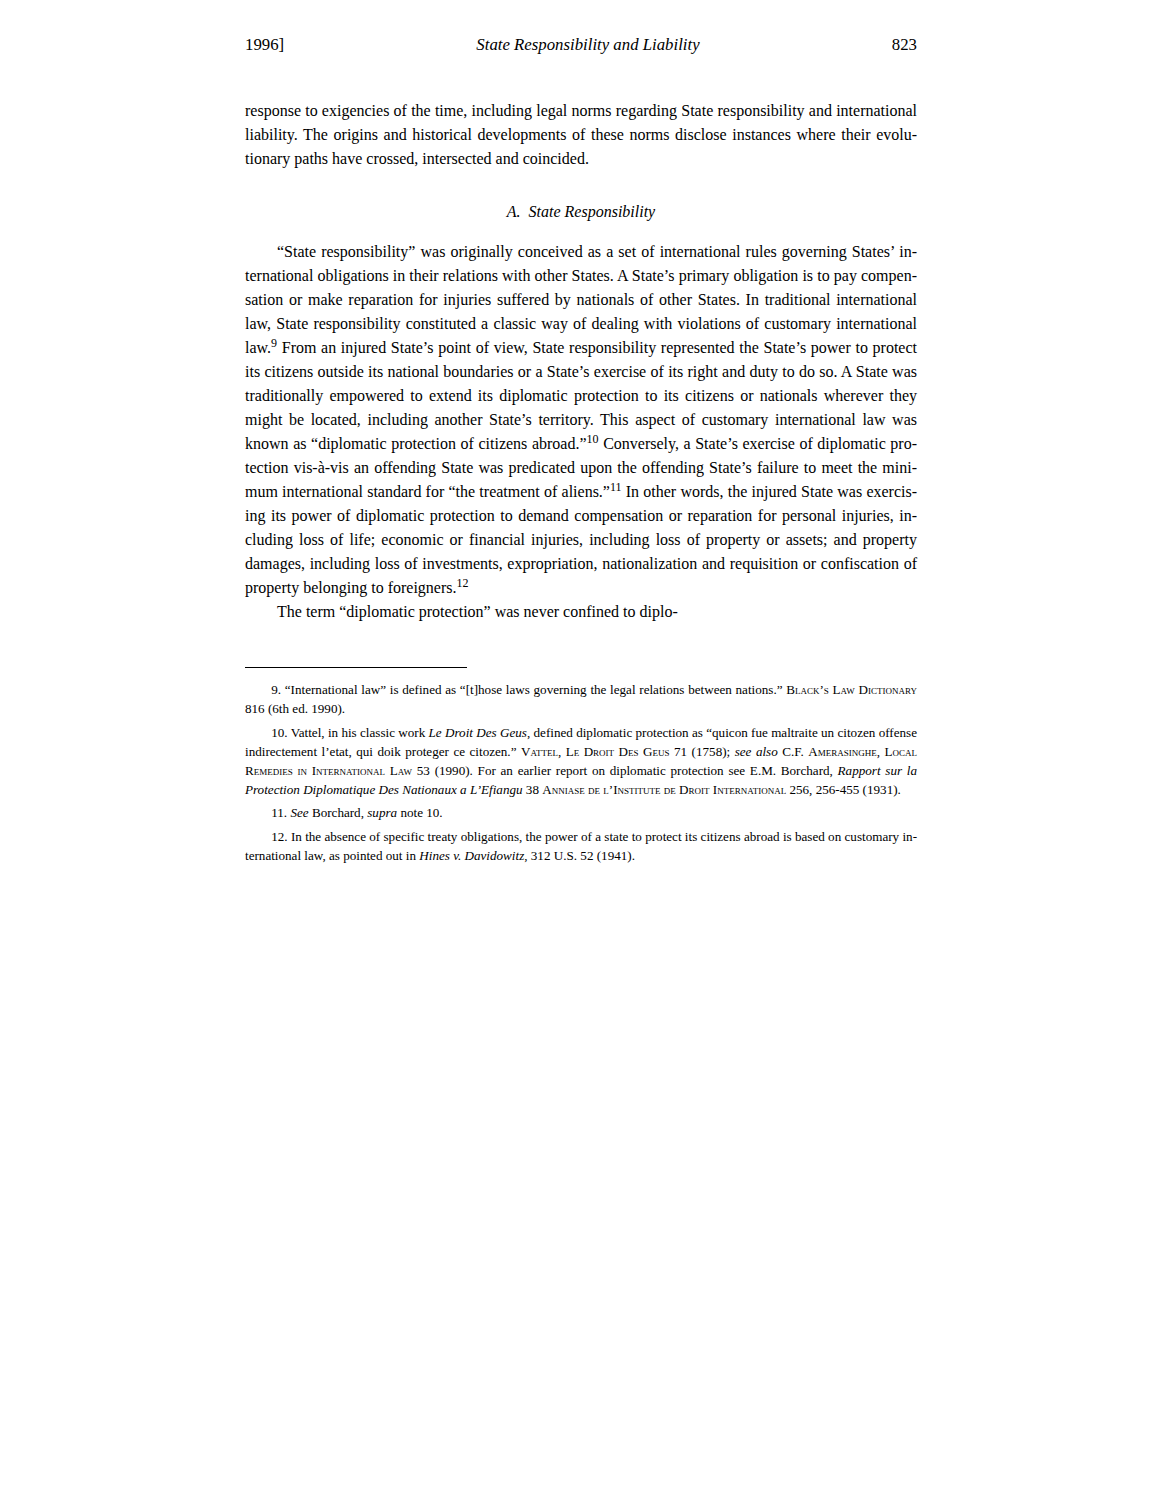1996] State Responsibility and Liability 823
response to exigencies of the time, including legal norms regarding State responsibility and international liability. The origins and historical developments of these norms disclose instances where their evolutionary paths have crossed, intersected and coincided.
A. State Responsibility
“State responsibility” was originally conceived as a set of international rules governing States’ international obligations in their relations with other States. A State’s primary obligation is to pay compensation or make reparation for injuries suffered by nationals of other States. In traditional international law, State responsibility constituted a classic way of dealing with violations of customary international law.9 From an injured State’s point of view, State responsibility represented the State’s power to protect its citizens outside its national boundaries or a State’s exercise of its right and duty to do so. A State was traditionally empowered to extend its diplomatic protection to its citizens or nationals wherever they might be located, including another State’s territory. This aspect of customary international law was known as “diplomatic protection of citizens abroad.”10 Conversely, a State’s exercise of diplomatic protection vis-à-vis an offending State was predicated upon the offending State’s failure to meet the minimum international standard for “the treatment of aliens.”11 In other words, the injured State was exercising its power of diplomatic protection to demand compensation or reparation for personal injuries, including loss of life; economic or financial injuries, including loss of property or assets; and property damages, including loss of investments, expropriation, nationalization and requisition or confiscation of property belonging to foreigners.12
The term “diplomatic protection” was never confined to diplo-
9. “International law” is defined as “[t]hose laws governing the legal relations between nations.” Black’s Law Dictionary 816 (6th ed. 1990).
10. Vattel, in his classic work Le Droit Des Geus, defined diplomatic protection as “quicon fue maltraite un citozen offense indirectement l’etat, qui doik proteger ce citozen.” Vattel, Le Droit Des Geus 71 (1758); see also C.F. Amerasinghe, Local Remedies in International Law 53 (1990). For an earlier report on diplomatic protection see E.M. Borchard, Rapport sur la Protection Diplomatique Des Nationaux a L’Efiangu 38 Anniase de l’Institute de Droit International 256, 256-455 (1931).
11. See Borchard, supra note 10.
12. In the absence of specific treaty obligations, the power of a state to protect its citizens abroad is based on customary international law, as pointed out in Hines v. Davidowitz, 312 U.S. 52 (1941).